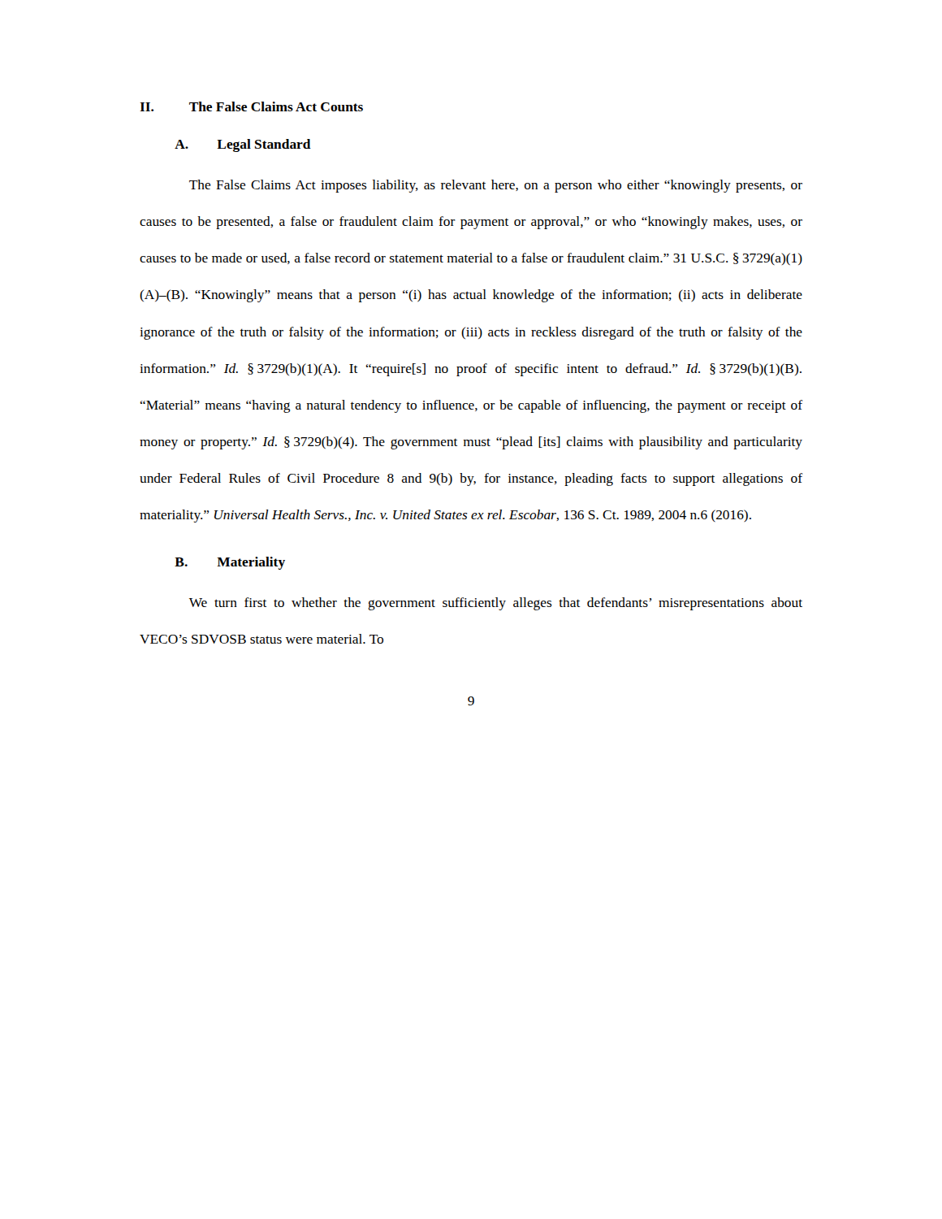II. The False Claims Act Counts
A. Legal Standard
The False Claims Act imposes liability, as relevant here, on a person who either “knowingly presents, or causes to be presented, a false or fraudulent claim for payment or approval,” or who “knowingly makes, uses, or causes to be made or used, a false record or statement material to a false or fraudulent claim.” 31 U.S.C. § 3729(a)(1)(A)–(B). “Knowingly” means that a person “(i) has actual knowledge of the information; (ii) acts in deliberate ignorance of the truth or falsity of the information; or (iii) acts in reckless disregard of the truth or falsity of the information.” Id. § 3729(b)(1)(A). It “require[s] no proof of specific intent to defraud.” Id. § 3729(b)(1)(B). “Material” means “having a natural tendency to influence, or be capable of influencing, the payment or receipt of money or property.” Id. § 3729(b)(4). The government must “plead [its] claims with plausibility and particularity under Federal Rules of Civil Procedure 8 and 9(b) by, for instance, pleading facts to support allegations of materiality.” Universal Health Servs., Inc. v. United States ex rel. Escobar, 136 S. Ct. 1989, 2004 n.6 (2016).
B. Materiality
We turn first to whether the government sufficiently alleges that defendants’ misrepresentations about VECO’s SDVOSB status were material. To
9